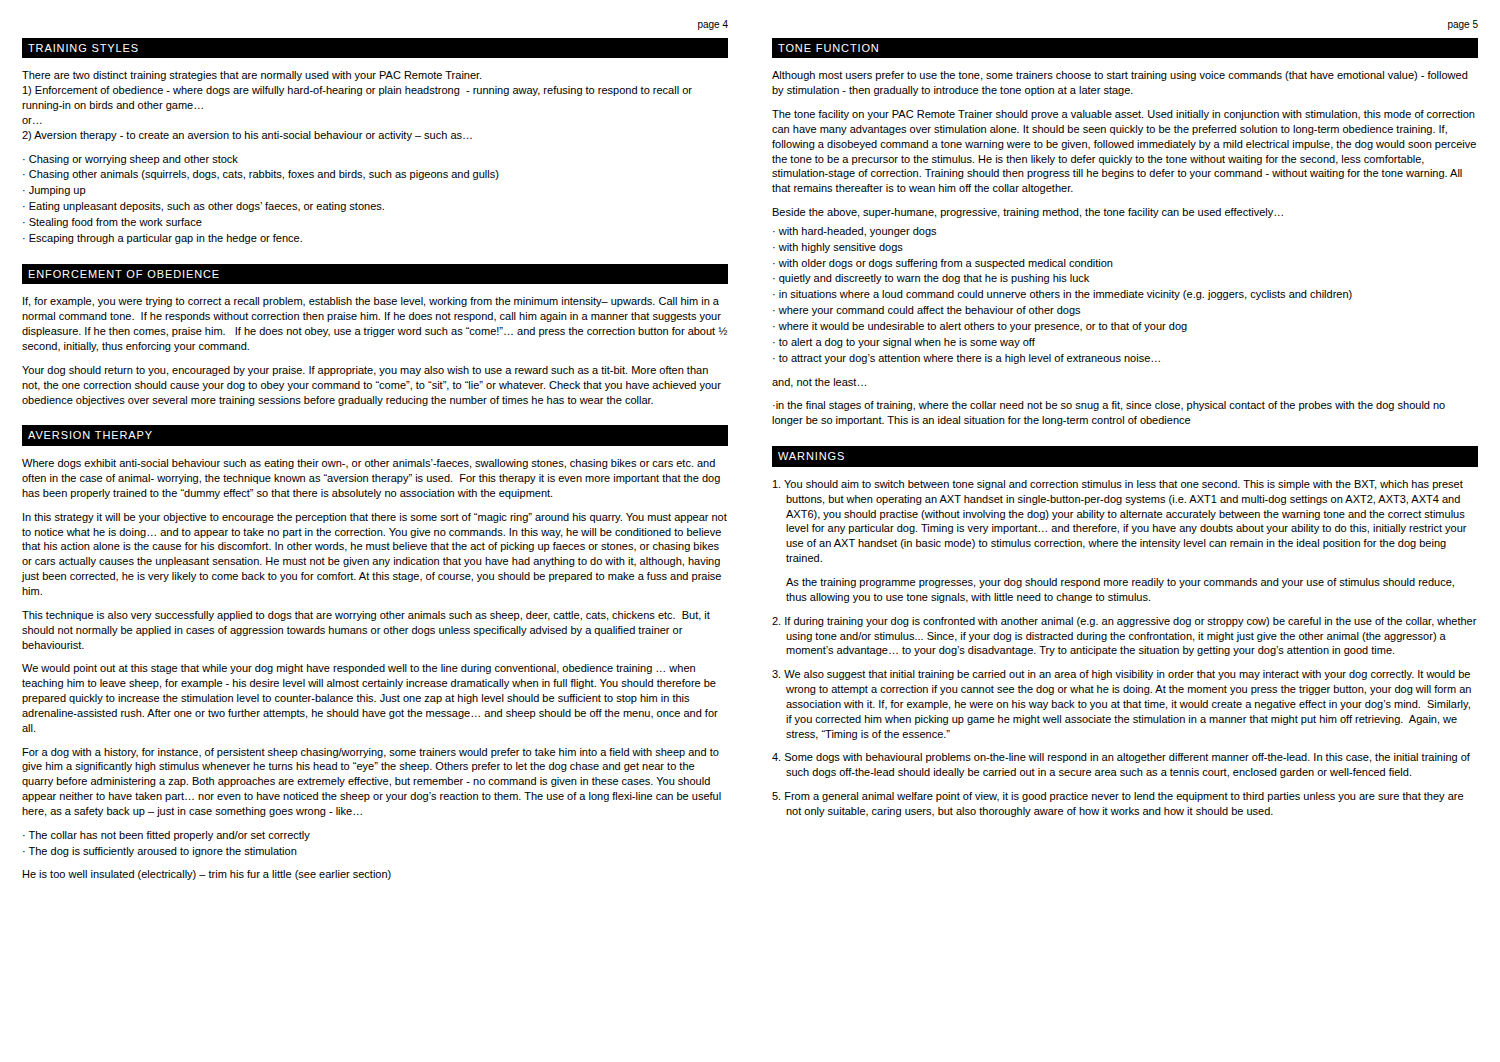page 4
TRAINING STYLES
There are two distinct training strategies that are normally used with your PAC Remote Trainer.
1) Enforcement of obedience - where dogs are wilfully hard-of-hearing or plain headstrong - running away, refusing to respond to recall or running-in on birds and other game…
or…
2) Aversion therapy - to create an aversion to his anti-social behaviour or activity – such as…
· Chasing or worrying sheep and other stock
· Chasing other animals (squirrels, dogs, cats, rabbits, foxes and birds, such as pigeons and gulls)
· Jumping up
· Eating unpleasant deposits, such as other dogs’ faeces, or eating stones.
· Stealing food from the work surface
· Escaping through a particular gap in the hedge or fence.
ENFORCEMENT OF OBEDIENCE
If, for example, you were trying to correct a recall problem, establish the base level, working from the minimum intensity– upwards. Call him in a normal command tone. If he responds without correction then praise him. If he does not respond, call him again in a manner that suggests your displeasure. If he then comes, praise him. If he does not obey, use a trigger word such as “come!”… and press the correction button for about ½ second, initially, thus enforcing your command.
Your dog should return to you, encouraged by your praise. If appropriate, you may also wish to use a reward such as a tit-bit. More often than not, the one correction should cause your dog to obey your command to “come”, to “sit”, to “lie” or whatever. Check that you have achieved your obedience objectives over several more training sessions before gradually reducing the number of times he has to wear the collar.
AVERSION THERAPY
Where dogs exhibit anti-social behaviour such as eating their own-, or other animals’-faeces, swallowing stones, chasing bikes or cars etc. and often in the case of animal- worrying, the technique known as “aversion therapy” is used. For this therapy it is even more important that the dog has been properly trained to the “dummy effect” so that there is absolutely no association with the equipment.
In this strategy it will be your objective to encourage the perception that there is some sort of “magic ring” around his quarry. You must appear not to notice what he is doing… and to appear to take no part in the correction. You give no commands. In this way, he will be conditioned to believe that his action alone is the cause for his discomfort. In other words, he must believe that the act of picking up faeces or stones, or chasing bikes or cars actually causes the unpleasant sensation. He must not be given any indication that you have had anything to do with it, although, having just been corrected, he is very likely to come back to you for comfort. At this stage, of course, you should be prepared to make a fuss and praise him.
This technique is also very successfully applied to dogs that are worrying other animals such as sheep, deer, cattle, cats, chickens etc. But, it should not normally be applied in cases of aggression towards humans or other dogs unless specifically advised by a qualified trainer or behaviourist.
We would point out at this stage that while your dog might have responded well to the line during conventional, obedience training … when teaching him to leave sheep, for example - his desire level will almost certainly increase dramatically when in full flight. You should therefore be prepared quickly to increase the stimulation level to counter-balance this. Just one zap at high level should be sufficient to stop him in this adrenaline-assisted rush. After one or two further attempts, he should have got the message… and sheep should be off the menu, once and for all.
For a dog with a history, for instance, of persistent sheep chasing/worrying, some trainers would prefer to take him into a field with sheep and to give him a significantly high stimulus whenever he turns his head to “eye” the sheep. Others prefer to let the dog chase and get near to the quarry before administering a zap. Both approaches are extremely effective, but remember - no command is given in these cases. You should appear neither to have taken part… nor even to have noticed the sheep or your dog’s reaction to them. The use of a long flexi-line can be useful here, as a safety back up – just in case something goes wrong - like…
· The collar has not been fitted properly and/or set correctly
· The dog is sufficiently aroused to ignore the stimulation
He is too well insulated (electrically) – trim his fur a little (see earlier section)
page 5
TONE FUNCTION
Although most users prefer to use the tone, some trainers choose to start training using voice commands (that have emotional value) - followed by stimulation - then gradually to introduce the tone option at a later stage.
The tone facility on your PAC Remote Trainer should prove a valuable asset. Used initially in conjunction with stimulation, this mode of correction can have many advantages over stimulation alone. It should be seen quickly to be the preferred solution to long-term obedience training. If, following a disobeyed command a tone warning were to be given, followed immediately by a mild electrical impulse, the dog would soon perceive the tone to be a precursor to the stimulus. He is then likely to defer quickly to the tone without waiting for the second, less comfortable, stimulation-stage of correction. Training should then progress till he begins to defer to your command - without waiting for the tone warning. All that remains thereafter is to wean him off the collar altogether.
Beside the above, super-humane, progressive, training method, the tone facility can be used effectively…
· with hard-headed, younger dogs
· with highly sensitive dogs
· with older dogs or dogs suffering from a suspected medical condition
· quietly and discreetly to warn the dog that he is pushing his luck
· in situations where a loud command could unnerve others in the immediate vicinity (e.g. joggers, cyclists and children)
· where your command could affect the behaviour of other dogs
· where it would be undesirable to alert others to your presence, or to that of your dog
· to alert a dog to your signal when he is some way off
· to attract your dog’s attention where there is a high level of extraneous noise…
and, not the least…
·in the final stages of training, where the collar need not be so snug a fit, since close, physical contact of the probes with the dog should no longer be so important. This is an ideal situation for the long-term control of obedience
WARNINGS
1. You should aim to switch between tone signal and correction stimulus in less that one second. This is simple with the BXT, which has preset buttons, but when operating an AXT handset in single-button-per-dog systems (i.e. AXT1 and multi-dog settings on AXT2, AXT3, AXT4 and AXT6), you should practise (without involving the dog) your ability to alternate accurately between the warning tone and the correct stimulus level for any particular dog. Timing is very important… and therefore, if you have any doubts about your ability to do this, initially restrict your use of an AXT handset (in basic mode) to stimulus correction, where the intensity level can remain in the ideal position for the dog being trained.
As the training programme progresses, your dog should respond more readily to your commands and your use of stimulus should reduce, thus allowing you to use tone signals, with little need to change to stimulus.
2. If during training your dog is confronted with another animal (e.g. an aggressive dog or stroppy cow) be careful in the use of the collar, whether using tone and/or stimulus... Since, if your dog is distracted during the confrontation, it might just give the other animal (the aggressor) a moment’s advantage… to your dog’s disadvantage. Try to anticipate the situation by getting your dog’s attention in good time.
3. We also suggest that initial training be carried out in an area of high visibility in order that you may interact with your dog correctly. It would be wrong to attempt a correction if you cannot see the dog or what he is doing. At the moment you press the trigger button, your dog will form an association with it. If, for example, he were on his way back to you at that time, it would create a negative effect in your dog’s mind. Similarly, if you corrected him when picking up game he might well associate the stimulation in a manner that might put him off retrieving. Again, we stress, “Timing is of the essence.”
4. Some dogs with behavioural problems on-the-line will respond in an altogether different manner off-the-lead. In this case, the initial training of such dogs off-the-lead should ideally be carried out in a secure area such as a tennis court, enclosed garden or well-fenced field.
5. From a general animal welfare point of view, it is good practice never to lend the equipment to third parties unless you are sure that they are not only suitable, caring users, but also thoroughly aware of how it works and how it should be used.